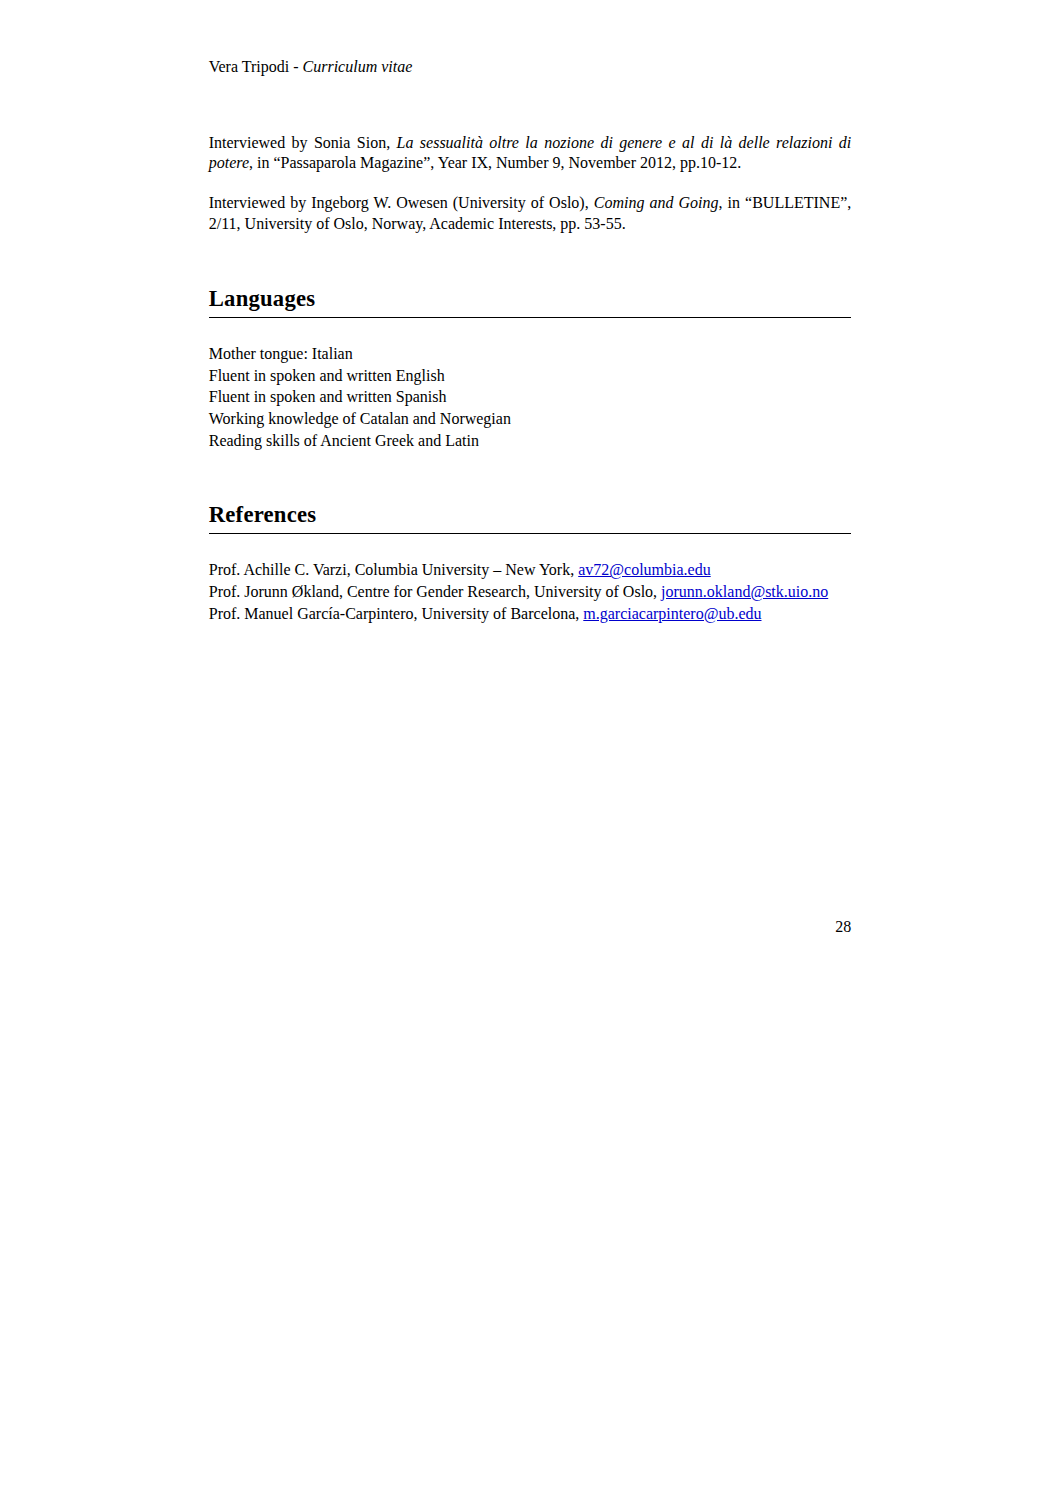Vera Tripodi - Curriculum vitae
Interviewed by Sonia Sion, La sessualità oltre la nozione di genere e al di là delle relazioni di potere, in “Passaparola Magazine”, Year IX, Number 9, November 2012, pp.10-12.
Interviewed by Ingeborg W. Owesen (University of Oslo), Coming and Going, in “BULLETINE”, 2/11, University of Oslo, Norway, Academic Interests, pp. 53-55.
Languages
Mother tongue: Italian
Fluent in spoken and written English
Fluent in spoken and written Spanish
Working knowledge of Catalan and Norwegian
Reading skills of Ancient Greek and Latin
References
Prof. Achille C. Varzi, Columbia University – New York, av72@columbia.edu
Prof. Jorunn Økland, Centre for Gender Research, University of Oslo, jorunn.okland@stk.uio.no
Prof. Manuel García-Carpintero, University of Barcelona, m.garciacarpintero@ub.edu
28